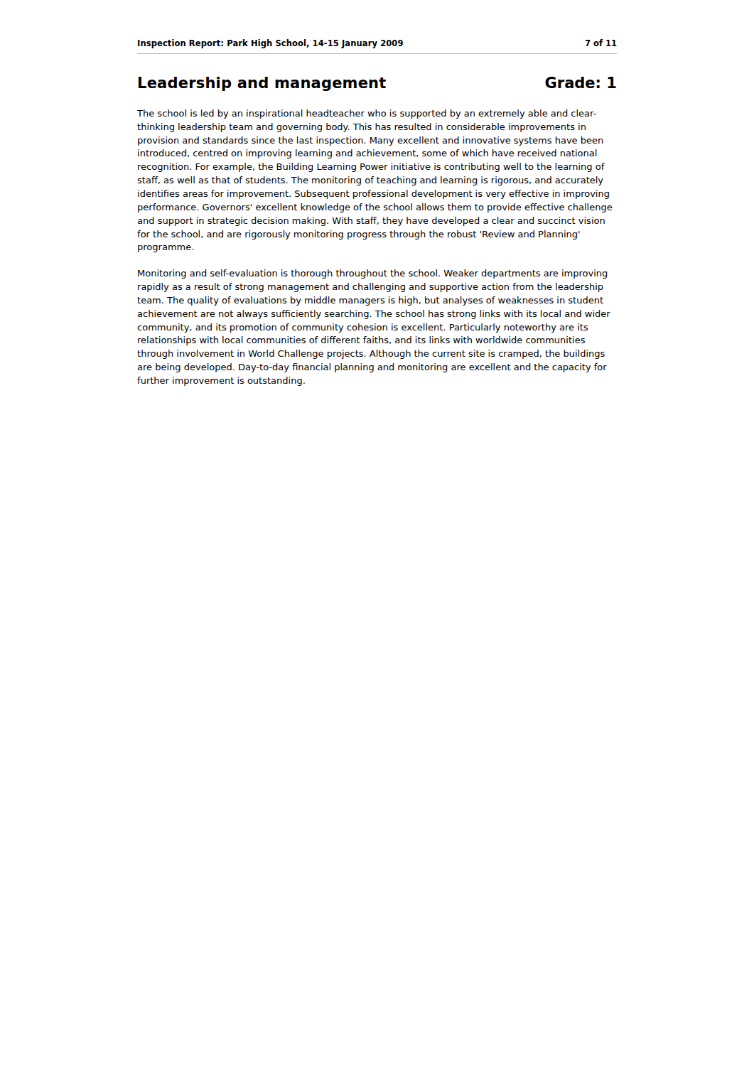Inspection Report: Park High School, 14-15 January 2009
7 of 11
Leadership and management
Grade: 1
The school is led by an inspirational headteacher who is supported by an extremely able and clear-thinking leadership team and governing body. This has resulted in considerable improvements in provision and standards since the last inspection. Many excellent and innovative systems have been introduced, centred on improving learning and achievement, some of which have received national recognition. For example, the Building Learning Power initiative is contributing well to the learning of staff, as well as that of students. The monitoring of teaching and learning is rigorous, and accurately identifies areas for improvement. Subsequent professional development is very effective in improving performance. Governors' excellent knowledge of the school allows them to provide effective challenge and support in strategic decision making. With staff, they have developed a clear and succinct vision for the school, and are rigorously monitoring progress through the robust 'Review and Planning' programme.
Monitoring and self-evaluation is thorough throughout the school. Weaker departments are improving rapidly as a result of strong management and challenging and supportive action from the leadership team. The quality of evaluations by middle managers is high, but analyses of weaknesses in student achievement are not always sufficiently searching. The school has strong links with its local and wider community, and its promotion of community cohesion is excellent. Particularly noteworthy are its relationships with local communities of different faiths, and its links with worldwide communities through involvement in World Challenge projects. Although the current site is cramped, the buildings are being developed. Day-to-day financial planning and monitoring are excellent and the capacity for further improvement is outstanding.